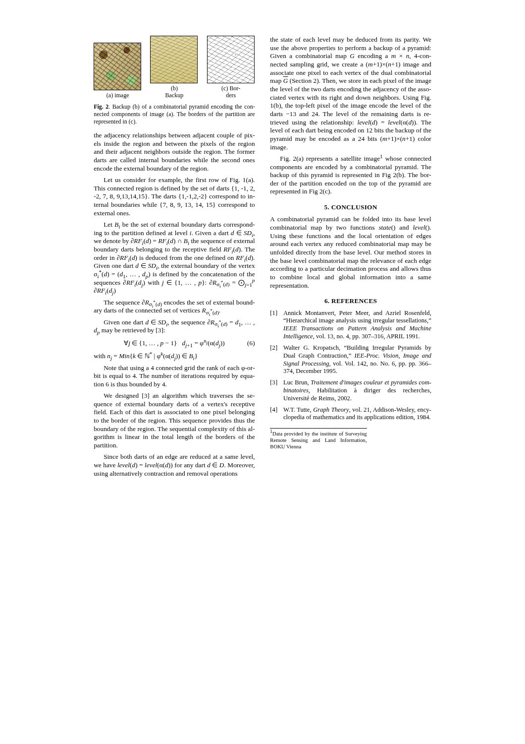(a) image
(b)
Backup
(c) Bor-
ders
Fig. 2. Backup (b) of a combinatorial pyramid encoding the connected components of image (a). The borders of the partition are represented in (c).
the adjacency relationships between adjacent couple of pixels inside the region and between the pixels of the region and their adjacent neighbors outside the region. The former darts are called internal boundaries while the second ones encode the external boundary of the region.
Let us consider for example, the first row of Fig. 1(a). This connected region is defined by the set of darts {1, -1, 2, -2, 7, 8, 9,13,14,15}. The darts {1,-1,2,-2} correspond to internal boundaries while {7, 8, 9, 13, 14, 15} correspond to external ones.
Let Bi be the set of external boundary darts corresponding to the partition defined at level i. Given a dart d ∈ SDi, we denote by ∂RFi(d) = RFi(d) ∩ Bi the sequence of external boundary darts belonging to the receptive field RFi(d). The order in ∂RFi(d) is deduced from the one defined on RFi(d). Given one dart d ∈ SDi, the external boundary of the vertex σi*(d) = (d1, … , dp) is defined by the concatenation of the sequences ∂RFi(dj) with j ∈ {1, … , p}: ∂Rσi*(d) = ⨀j=1p ∂RFi(dj)
The sequence ∂Rσi*(d) encodes the set of external boundary darts of the connected set of vertices Rσi*(d).
Given one dart d ∈ SDi, the sequence ∂Rσi*(d) = d1, … , dp may be retrieved by [3]:
∀j ∈ {1, … , p − 1} dj+1 = φnj(α(dj)) (6)
with nj = Min{k ∈ ℕ* | φk(α(dj)) ∈ Bi}
Note that using a 4 connected grid the rank of each φ-orbit is equal to 4. The number of iterations required by equation 6 is thus bounded by 4.
We designed [3] an algorithm which traverses the sequence of external boundary darts of a vertex's receptive field. Each of this dart is associated to one pixel belonging to the border of the region. This sequence provides thus the boundary of the region. The sequential complexity of this algorithm is linear in the total length of the borders of the partition.
Since both darts of an edge are reduced at a same level, we have level(d) = level(α(d)) for any dart d ∈ D. Moreover, using alternatively contraction and removal operations
the state of each level may be deduced from its parity. We use the above properties to perform a backup of a pyramid: Given a combinatorial map G encoding a m × n, 4-connected sampling grid, we create a (m+1)×(n+1) image and associate one pixel to each vertex of the dual combinatorial map G (Section 2). Then, we store in each pixel of the image the level of the two darts encoding the adjacency of the associated vertex with its right and down neighbors. Using Fig. 1(b), the top-left pixel of the image encode the level of the darts −13 and 24. The level of the remaining darts is retrieved using the relationship: level(d) = level(α(d)). The level of each dart being encoded on 12 bits the backup of the pyramid may be encoded as a 24 bits (m+1)×(n+1) color image.
Fig. 2(a) represents a satellite image1 whose connected components are encoded by a combinatorial pyramid. The backup of this pyramid is represented in Fig 2(b). The border of the partition encoded on the top of the pyramid are represented in Fig 2(c).
5. CONCLUSION
A combinatorial pyramid can be folded into its base level combinatorial map by two functions state() and level(). Using these functions and the local orientation of edges around each vertex any reduced combinatorial map may be unfolded directly from the base level. Our method stores in the base level combinatorial map the relevance of each edge according to a particular decimation process and allows thus to combine local and global information into a same representation.
6. REFERENCES
[1]
Annick Montanvert, Peter Meer, and Azriel Rosenfeld, “Hierarchical image analysis using irregular tessellations,” IEEE Transactions on Pattern Analysis and Machine Intelligence, vol. 13, no. 4, pp. 307–316, APRIL 1991.
[2]
Walter G. Kropatsch, “Building Irregular Pyramids by Dual Graph Contraction,” IEE-Proc. Vision, Image and Signal Processing, vol. Vol. 142, no. No. 6, pp. pp. 366–374, December 1995.
[3]
Luc Brun, Traitement d'images couleur et pyramides combinatoires, Habilitation à diriger des recherches, Université de Reims, 2002.
[4]
W.T. Tutte, Graph Theory, vol. 21, Addison-Wesley, encyclopedia of mathematics and its applications edition, 1984.
1Data provided by the institute of Surveying Remote Sensing and Land Information, BOKU Vienna